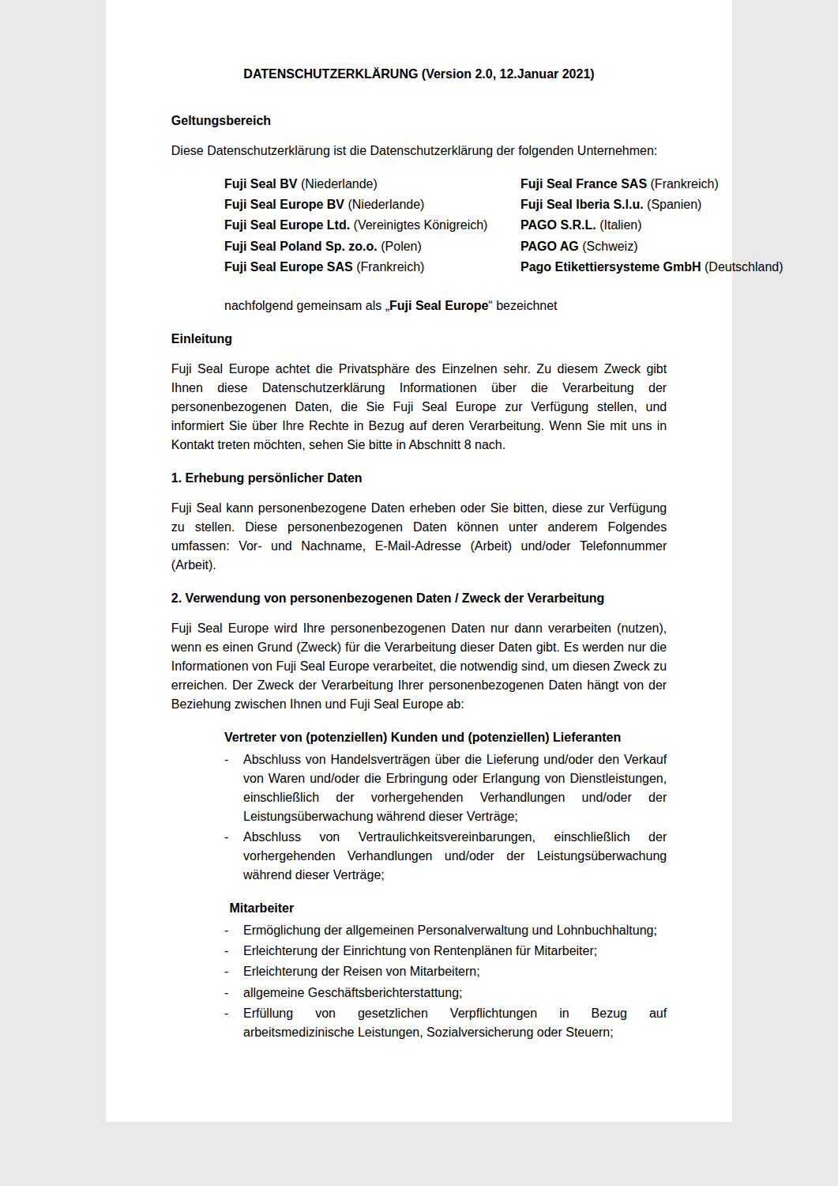DATENSCHUTZERKLÄRUNG (Version 2.0, 12.Januar 2021)
Geltungsbereich
Diese Datenschutzerklärung ist die Datenschutzerklärung der folgenden Unternehmen:
| Fuji Seal BV (Niederlande) | Fuji Seal France SAS (Frankreich) |
| Fuji Seal Europe BV (Niederlande) | Fuji Seal Iberia S.l.u. (Spanien) |
| Fuji Seal Europe Ltd. (Vereinigtes Königreich) | PAGO S.R.L. (Italien) |
| Fuji Seal Poland Sp. zo.o. (Polen) | PAGO AG (Schweiz) |
| Fuji Seal Europe SAS (Frankreich) | Pago Etikettiersysteme GmbH (Deutschland) |
nachfolgend gemeinsam als „Fuji Seal Europe“ bezeichnet
Einleitung
Fuji Seal Europe achtet die Privatsphäre des Einzelnen sehr. Zu diesem Zweck gibt Ihnen diese Datenschutzerklärung Informationen über die Verarbeitung der personenbezogenen Daten, die Sie Fuji Seal Europe zur Verfügung stellen, und informiert Sie über Ihre Rechte in Bezug auf deren Verarbeitung. Wenn Sie mit uns in Kontakt treten möchten, sehen Sie bitte in Abschnitt 8 nach.
1. Erhebung persönlicher Daten
Fuji Seal kann personenbezogene Daten erheben oder Sie bitten, diese zur Verfügung zu stellen. Diese personenbezogenen Daten können unter anderem Folgendes umfassen: Vor- und Nachname, E-Mail-Adresse (Arbeit) und/oder Telefonnummer (Arbeit).
2. Verwendung von personenbezogenen Daten / Zweck der Verarbeitung
Fuji Seal Europe wird Ihre personenbezogenen Daten nur dann verarbeiten (nutzen), wenn es einen Grund (Zweck) für die Verarbeitung dieser Daten gibt. Es werden nur die Informationen von Fuji Seal Europe verarbeitet, die notwendig sind, um diesen Zweck zu erreichen. Der Zweck der Verarbeitung Ihrer personenbezogenen Daten hängt von der Beziehung zwischen Ihnen und Fuji Seal Europe ab:
Vertreter von (potenziellen) Kunden und (potenziellen) Lieferanten
Abschluss von Handelsverträgen über die Lieferung und/oder den Verkauf von Waren und/oder die Erbringung oder Erlangung von Dienstleistungen, einschließlich der vorhergehenden Verhandlungen und/oder der Leistungsüberwachung während dieser Verträge;
Abschluss von Vertraulichkeitsvereinbarungen, einschließlich der vorhergehenden Verhandlungen und/oder der Leistungsüberwachung während dieser Verträge;
Mitarbeiter
Ermöglichung der allgemeinen Personalverwaltung und Lohnbuchhaltung;
Erleichterung der Einrichtung von Rentenplänen für Mitarbeiter;
Erleichterung der Reisen von Mitarbeitern;
allgemeine Geschäftsberichterstattung;
Erfüllung von gesetzlichen Verpflichtungen in Bezug auf arbeitsmedizinische Leistungen, Sozialversicherung oder Steuern;